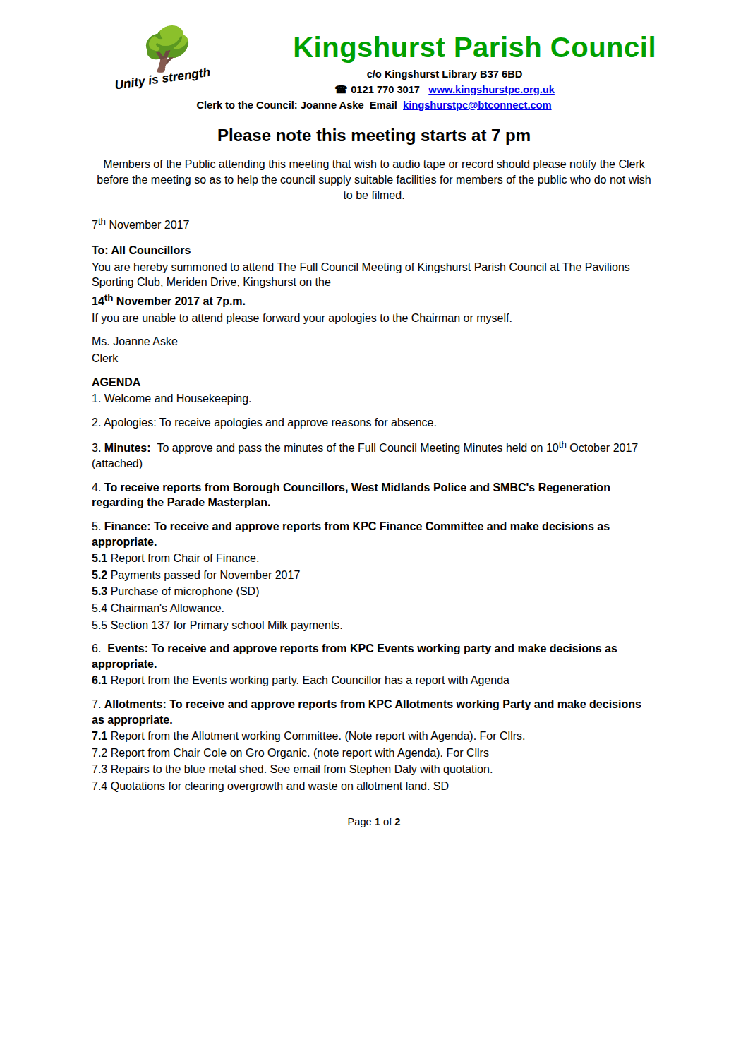🌳
Unity is strength
Kingshurst Parish Council
c/o Kingshurst Library B37 6BD
☎ 0121 770 3017 www.kingshurstpc.org.uk
Clerk to the Council: Joanne Aske Email kingshurstpc@btconnect.com
Please note this meeting starts at 7 pm
Members of the Public attending this meeting that wish to audio tape or record should please notify the Clerk before the meeting so as to help the council supply suitable facilities for members of the public who do not wish to be filmed.
7th November 2017
To: All Councillors
You are hereby summoned to attend The Full Council Meeting of Kingshurst Parish Council at The Pavilions Sporting Club, Meriden Drive, Kingshurst on the
14th November 2017 at 7p.m.
If you are unable to attend please forward your apologies to the Chairman or myself.
Ms. Joanne Aske
Clerk
AGENDA
1. Welcome and Housekeeping.
2. Apologies: To receive apologies and approve reasons for absence.
3. Minutes: To approve and pass the minutes of the Full Council Meeting Minutes held on 10th October 2017 (attached)
4. To receive reports from Borough Councillors, West Midlands Police and SMBC's Regeneration regarding the Parade Masterplan.
5. Finance: To receive and approve reports from KPC Finance Committee and make decisions as appropriate.
5.1 Report from Chair of Finance.
5.2 Payments passed for November 2017
5.3 Purchase of microphone (SD)
5.4 Chairman's Allowance.
5.5 Section 137 for Primary school Milk payments.
6. Events: To receive and approve reports from KPC Events working party and make decisions as appropriate.
6.1 Report from the Events working party. Each Councillor has a report with Agenda
7. Allotments: To receive and approve reports from KPC Allotments working Party and make decisions as appropriate.
7.1 Report from the Allotment working Committee. (Note report with Agenda). For Cllrs.
7.2 Report from Chair Cole on Gro Organic. (note report with Agenda). For Cllrs
7.3 Repairs to the blue metal shed. See email from Stephen Daly with quotation.
7.4 Quotations for clearing overgrowth and waste on allotment land. SD
Page 1 of 2